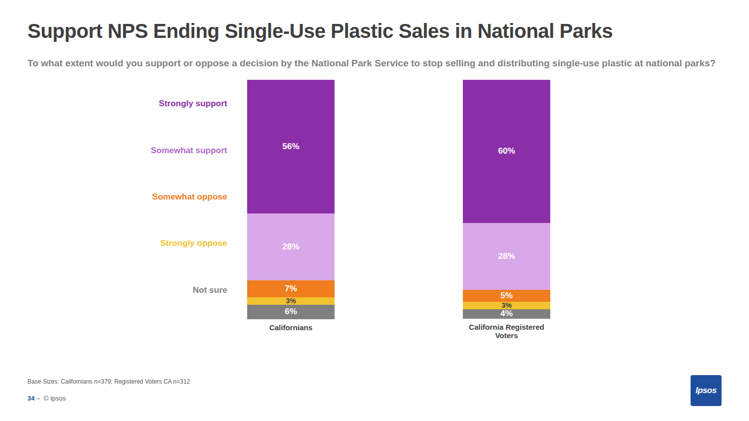Support NPS Ending Single-Use Plastic Sales in National Parks
To what extent would you support or oppose a decision by the National Park Service to stop selling and distributing single-use plastic at national parks?
Strongly support
Somewhat support
Somewhat oppose
Strongly oppose
Not sure
56%
28%
7%
3%
6%
Californians
60%
28%
5%
3%
4%
California Registered Voters
Base Sizes: Californians n=379; Registered Voters CA n=312
34 – © Ipsos
Ipsos